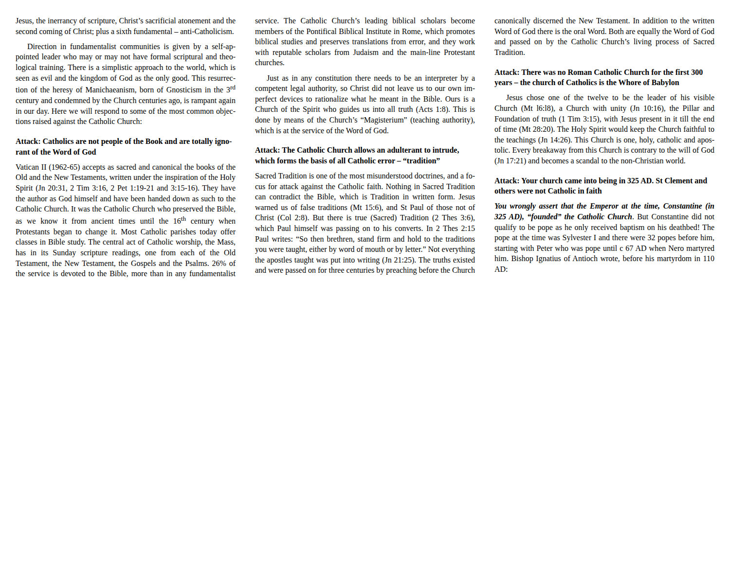Jesus, the inerrancy of scripture, Christ’s sacrificial atonement and the second coming of Christ; plus a sixth fundamental – anti-Catholicism.
Direction in fundamentalist communities is given by a self-appointed leader who may or may not have formal scriptural and theological training. There is a simplistic approach to the world, which is seen as evil and the kingdom of God as the only good. This resurrection of the heresy of Manichaeanism, born of Gnosticism in the 3rd century and condemned by the Church centuries ago, is rampant again in our day. Here we will respond to some of the most common objections raised against the Catholic Church:
Attack: Catholics are not people of the Book and are totally ignorant of the Word of God
Vatican II (1962-65) accepts as sacred and canonical the books of the Old and the New Testaments, written under the inspiration of the Holy Spirit (Jn 20:31, 2 Tim 3:16, 2 Pet 1:19-21 and 3:15-16). They have the author as God himself and have been handed down as such to the Catholic Church. It was the Catholic Church who preserved the Bible, as we know it from ancient times until the 16th century when Protestants began to change it. Most Catholic parishes today offer classes in Bible study. The central act of Catholic worship, the Mass, has in its Sunday scripture readings, one from each of the Old Testament, the New Testament, the Gospels and the Psalms. 26% of the service is devoted to the Bible, more than in any fundamentalist service. The Catholic Church’s leading biblical scholars become members of the Pontifical Biblical Institute in Rome, which promotes biblical studies and preserves translations from error, and they work with reputable scholars from Judaism and the main-line Protestant churches.
Just as in any constitution there needs to be an interpreter by a competent legal authority, so Christ did not leave us to our own imperfect devices to rationalize what he meant in the Bible. Ours is a Church of the Spirit who guides us into all truth (Acts 1:8). This is done by means of the Church’s “Magisterium” (teaching authority), which is at the service of the Word of God.
Attack: The Catholic Church allows an adulterant to intrude, which forms the basis of all Catholic error – “tradition”
Sacred Tradition is one of the most misunderstood doctrines, and a focus for attack against the Catholic faith. Nothing in Sacred Tradition can contradict the Bible, which is Tradition in written form. Jesus warned us of false traditions (Mt 15:6), and St Paul of those not of Christ (Col 2:8). But there is true (Sacred) Tradition (2 Thes 3:6), which Paul himself was passing on to his converts. In 2 Thes 2:15 Paul writes: “So then brethren, stand firm and hold to the traditions you were taught, either by word of mouth or by letter.” Not everything the apostles taught was put into writing (Jn 21:25). The truths existed and were passed on for three centuries by preaching before the Church canonically discerned the New Testament. In addition to the written Word of God there is the oral Word. Both are equally the Word of God and passed on by the Catholic Church’s living process of Sacred Tradition.
Attack: There was no Roman Catholic Church for the first 300 years – the church of Catholics is the Whore of Babylon
Jesus chose one of the twelve to be the leader of his visible Church (Mt l6:l8), a Church with unity (Jn 10:16), the Pillar and Foundation of truth (1 Tim 3:15), with Jesus present in it till the end of time (Mt 28:20). The Holy Spirit would keep the Church faithful to the teachings (Jn 14:26). This Church is one, holy, catholic and apostolic. Every breakaway from this Church is contrary to the will of God (Jn 17:21) and becomes a scandal to the non-Christian world.
Attack: Your church came into being in 325 AD. St Clement and others were not Catholic in faith
You wrongly assert that the Emperor at the time, Constantine (in 325 AD), “founded” the Catholic Church. But Constantine did not qualify to be pope as he only received baptism on his deathbed! The pope at the time was Sylvester I and there were 32 popes before him, starting with Peter who was pope until c 67 AD when Nero martyred him. Bishop Ignatius of Antioch wrote, before his martyrdom in 110 AD: